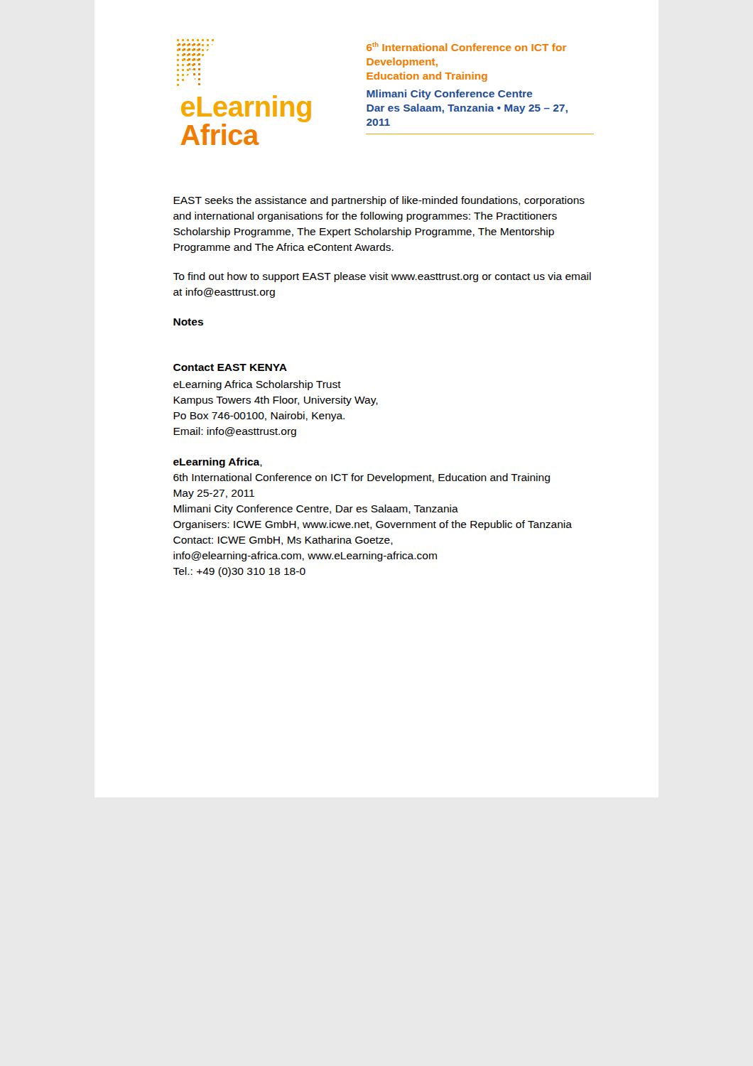eLearning Africa
6th International Conference on ICT for Development,
Education and Training
Mlimani City Conference Centre
Dar es Salaam, Tanzania • May 25 – 27, 2011
EAST seeks the assistance and partnership of like-minded foundations, corporations and international organisations for the following programmes: The Practitioners Scholarship Programme, The Expert Scholarship Programme, The Mentorship Programme and The Africa eContent Awards.
To find out how to support EAST please visit www.easttrust.org or contact us via email at info@easttrust.org
Notes
Contact EAST KENYA
eLearning Africa Scholarship Trust
Kampus Towers 4th Floor, University Way,
Po Box 746-00100, Nairobi, Kenya.
Email: info@easttrust.org
eLearning Africa,
6th International Conference on ICT for Development, Education and Training
May 25-27, 2011
Mlimani City Conference Centre, Dar es Salaam, Tanzania
Organisers: ICWE GmbH, www.icwe.net, Government of the Republic of Tanzania
Contact: ICWE GmbH, Ms Katharina Goetze,
info@elearning-africa.com, www.eLearning-africa.com
Tel.: +49 (0)30 310 18 18-0